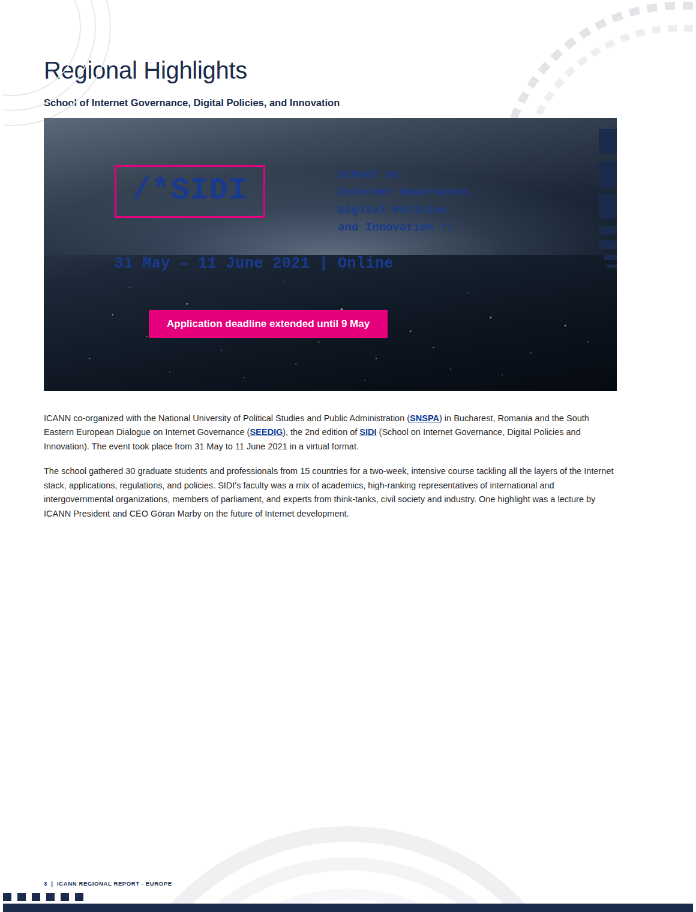Regional Highlights
School of Internet Governance, Digital Policies, and Innovation
/*SIDI
School on
Internet Governance,
Digital Policies
and Innovation */
31 May – 11 June 2021 | Online
Application deadline extended until 9 May
ICANN co-organized with the National University of Political Studies and Public Administration (SNSPA) in Bucharest, Romania and the South Eastern European Dialogue on Internet Governance (SEEDIG), the 2nd edition of SIDI (School on Internet Governance, Digital Policies and Innovation). The event took place from 31 May to 11 June 2021 in a virtual format.
The school gathered 30 graduate students and professionals from 15 countries for a two-week, intensive course tackling all the layers of the Internet stack, applications, regulations, and policies. SIDI's faculty was a mix of academics, high-ranking representatives of international and intergovernmental organizations, members of parliament, and experts from think-tanks, civil society and industry. One highlight was a lecture by ICANN President and CEO Göran Marby on the future of Internet development.
3 | ICANN REGIONAL REPORT - EUROPE